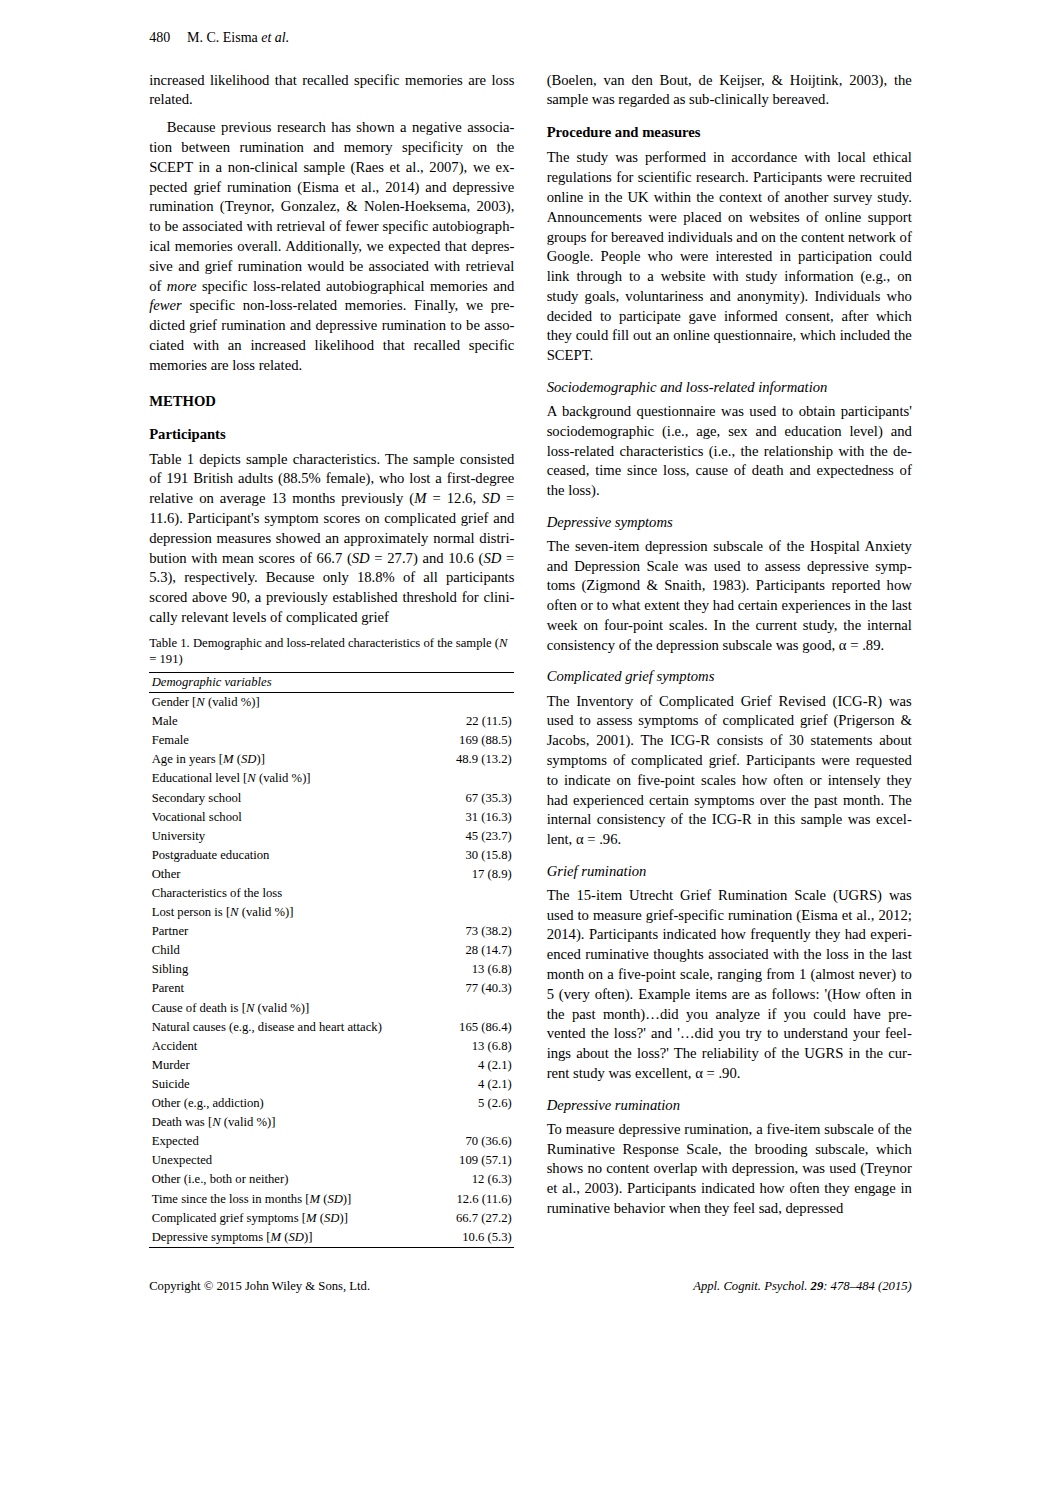480 M. C. Eisma et al.
increased likelihood that recalled specific memories are loss related.
Because previous research has shown a negative association between rumination and memory specificity on the SCEPT in a non-clinical sample (Raes et al., 2007), we expected grief rumination (Eisma et al., 2014) and depressive rumination (Treynor, Gonzalez, & Nolen-Hoeksema, 2003), to be associated with retrieval of fewer specific autobiographical memories overall. Additionally, we expected that depressive and grief rumination would be associated with retrieval of more specific loss-related autobiographical memories and fewer specific non-loss-related memories. Finally, we predicted grief rumination and depressive rumination to be associated with an increased likelihood that recalled specific memories are loss related.
METHOD
Participants
Table 1 depicts sample characteristics. The sample consisted of 191 British adults (88.5% female), who lost a first-degree relative on average 13 months previously (M = 12.6, SD = 11.6). Participant's symptom scores on complicated grief and depression measures showed an approximately normal distribution with mean scores of 66.7 (SD = 27.7) and 10.6 (SD = 5.3), respectively. Because only 18.8% of all participants scored above 90, a previously established threshold for clinically relevant levels of complicated grief
Table 1. Demographic and loss-related characteristics of the sample ( N = 191)
| Demographic variables |
| --- |
| Gender [ N (valid %)] | |
| Male | 22 (11.5) |
| Female | 169 (88.5) |
| Age in years [ M ( SD )] | 48.9 (13.2) |
| Educational level [ N (valid %)] | |
| Secondary school | 67 (35.3) |
| Vocational school | 31 (16.3) |
| University | 45 (23.7) |
| Postgraduate education | 30 (15.8) |
| Other | 17 (8.9) |
| Characteristics of the loss | |
| Lost person is [ N (valid %)] | |
| Partner | 73 (38.2) |
| Child | 28 (14.7) |
| Sibling | 13 (6.8) |
| Parent | 77 (40.3) |
| Cause of death is [ N (valid %)] | |
| Natural causes (e.g., disease and heart attack) | 165 (86.4) |
| Accident | 13 (6.8) |
| Murder | 4 (2.1) |
| Suicide | 4 (2.1) |
| Other (e.g., addiction) | 5 (2.6) |
| Death was [ N (valid %)] | |
| Expected | 70 (36.6) |
| Unexpected | 109 (57.1) |
| Other (i.e., both or neither) | 12 (6.3) |
| Time since the loss in months [ M ( SD )] | 12.6 (11.6) |
| Complicated grief symptoms [ M ( SD )] | 66.7 (27.2) |
| Depressive symptoms [ M ( SD )] | 10.6 (5.3) |
(Boelen, van den Bout, de Keijser, & Hoijtink, 2003), the sample was regarded as sub-clinically bereaved.
Procedure and measures
The study was performed in accordance with local ethical regulations for scientific research. Participants were recruited online in the UK within the context of another survey study. Announcements were placed on websites of online support groups for bereaved individuals and on the content network of Google. People who were interested in participation could link through to a website with study information (e.g., on study goals, voluntariness and anonymity). Individuals who decided to participate gave informed consent, after which they could fill out an online questionnaire, which included the SCEPT.
Sociodemographic and loss-related information
A background questionnaire was used to obtain participants' sociodemographic (i.e., age, sex and education level) and loss-related characteristics (i.e., the relationship with the deceased, time since loss, cause of death and expectedness of the loss).
Depressive symptoms
The seven-item depression subscale of the Hospital Anxiety and Depression Scale was used to assess depressive symptoms (Zigmond & Snaith, 1983). Participants reported how often or to what extent they had certain experiences in the last week on four-point scales. In the current study, the internal consistency of the depression subscale was good, α = .89.
Complicated grief symptoms
The Inventory of Complicated Grief Revised (ICG-R) was used to assess symptoms of complicated grief (Prigerson & Jacobs, 2001). The ICG-R consists of 30 statements about symptoms of complicated grief. Participants were requested to indicate on five-point scales how often or intensely they had experienced certain symptoms over the past month. The internal consistency of the ICG-R in this sample was excellent, α = .96.
Grief rumination
The 15-item Utrecht Grief Rumination Scale (UGRS) was used to measure grief-specific rumination (Eisma et al., 2012; 2014). Participants indicated how frequently they had experienced ruminative thoughts associated with the loss in the last month on a five-point scale, ranging from 1 (almost never) to 5 (very often). Example items are as follows: '(How often in the past month)…did you analyze if you could have prevented the loss?' and '…did you try to understand your feelings about the loss?' The reliability of the UGRS in the current study was excellent, α = .90.
Depressive rumination
To measure depressive rumination, a five-item subscale of the Ruminative Response Scale, the brooding subscale, which shows no content overlap with depression, was used (Treynor et al., 2003). Participants indicated how often they engage in ruminative behavior when they feel sad, depressed
Copyright © 2015 John Wiley & Sons, Ltd.
Appl. Cognit. Psychol. 29: 478–484 (2015)